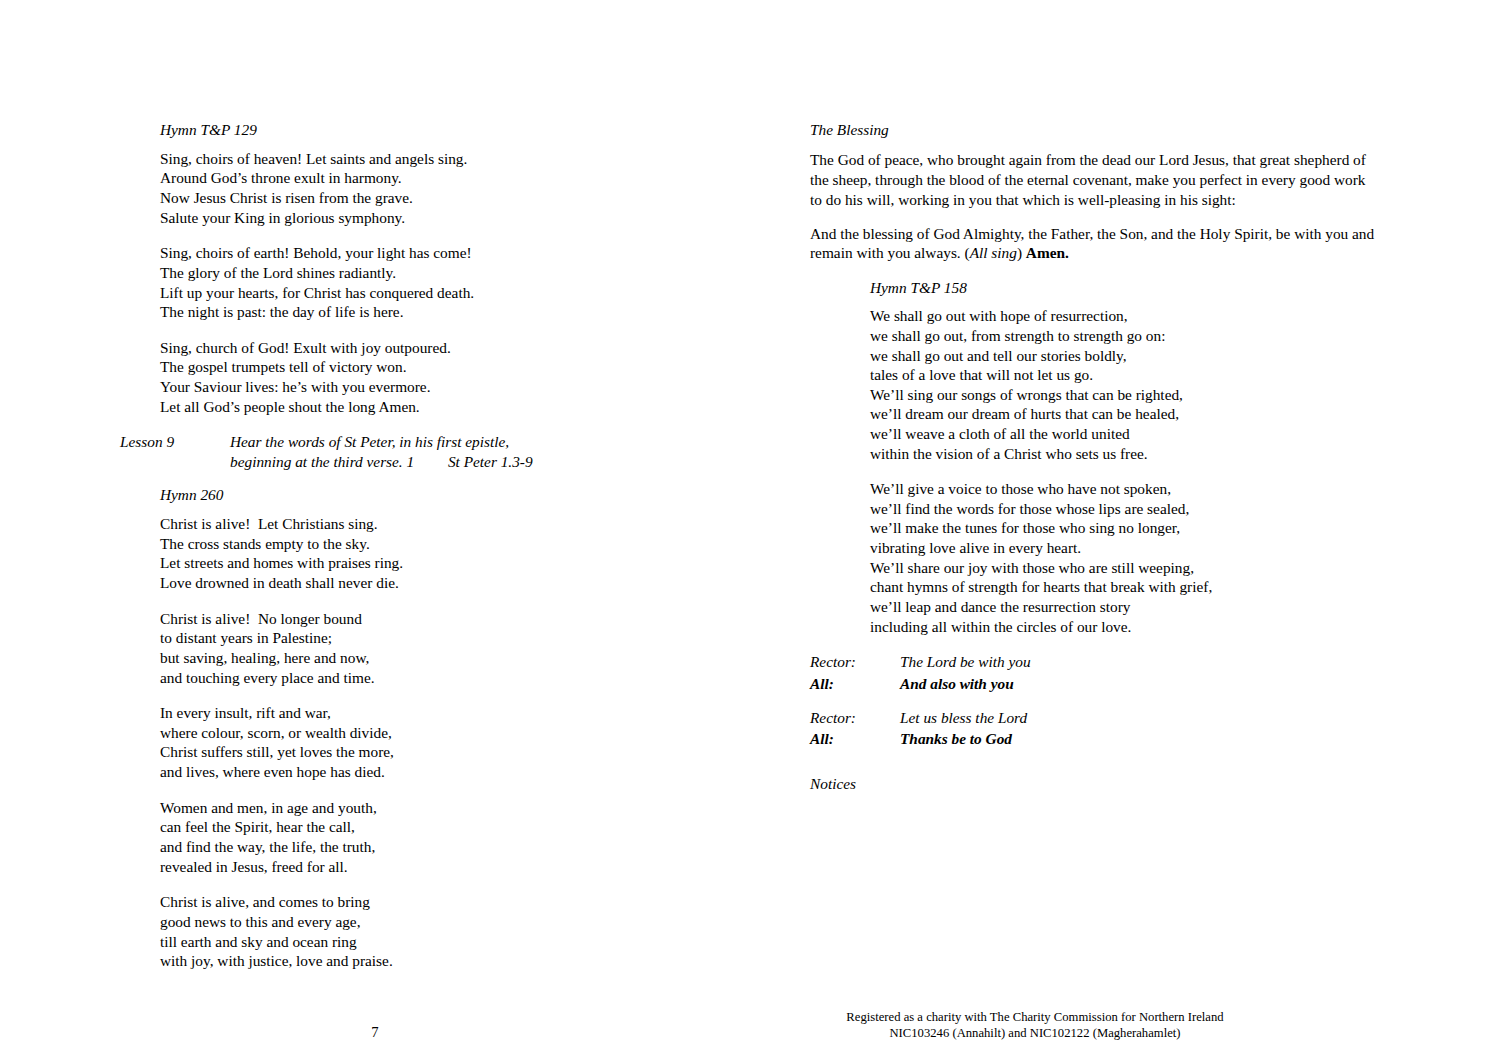Hymn T&P 129
Sing, choirs of heaven! Let saints and angels sing.
Around God’s throne exult in harmony.
Now Jesus Christ is risen from the grave.
Salute your King in glorious symphony.
Sing, choirs of earth! Behold, your light has come!
The glory of the Lord shines radiantly.
Lift up your hearts, for Christ has conquered death.
The night is past: the day of life is here.
Sing, church of God! Exult with joy outpoured.
The gospel trumpets tell of victory won.
Your Saviour lives: he’s with you evermore.
Let all God’s people shout the long Amen.
Lesson 9
Hear the words of St Peter, in his first epistle,
beginning at the third verse. 1St Peter 1.3-9
Hymn 260
Christ is alive! Let Christians sing.
The cross stands empty to the sky.
Let streets and homes with praises ring.
Love drowned in death shall never die.
Christ is alive! No longer bound
to distant years in Palestine;
but saving, healing, here and now,
and touching every place and time.
In every insult, rift and war,
where colour, scorn, or wealth divide,
Christ suffers still, yet loves the more,
and lives, where even hope has died.
Women and men, in age and youth,
can feel the Spirit, hear the call,
and find the way, the life, the truth,
revealed in Jesus, freed for all.
Christ is alive, and comes to bring
good news to this and every age,
till earth and sky and ocean ring
with joy, with justice, love and praise.
The Blessing
The God of peace, who brought again from the dead our Lord Jesus, that great shepherd of the sheep, through the blood of the eternal covenant, make you perfect in every good work to do his will, working in you that which is well-pleasing in his sight:
And the blessing of God Almighty, the Father, the Son, and the Holy Spirit, be with you and remain with you always. (All sing) Amen.
Hymn T&P 158
We shall go out with hope of resurrection,
we shall go out, from strength to strength go on:
we shall go out and tell our stories boldly,
tales of a love that will not let us go.
We’ll sing our songs of wrongs that can be righted,
we’ll dream our dream of hurts that can be healed,
we’ll weave a cloth of all the world united
within the vision of a Christ who sets us free.
We’ll give a voice to those who have not spoken,
we’ll find the words for those whose lips are sealed,
we’ll make the tunes for those who sing no longer,
vibrating love alive in every heart.
We’ll share our joy with those who are still weeping,
chant hymns of strength for hearts that break with grief,
we’ll leap and dance the resurrection story
including all within the circles of our love.
Rector:
The Lord be with you
All:
And also with you
Rector:
Let us bless the Lord
All:
Thanks be to God
Notices
7
Registered as a charity with The Charity Commission for Northern Ireland
NIC103246 (Annahilt) and NIC102122 (Magherahamlet)